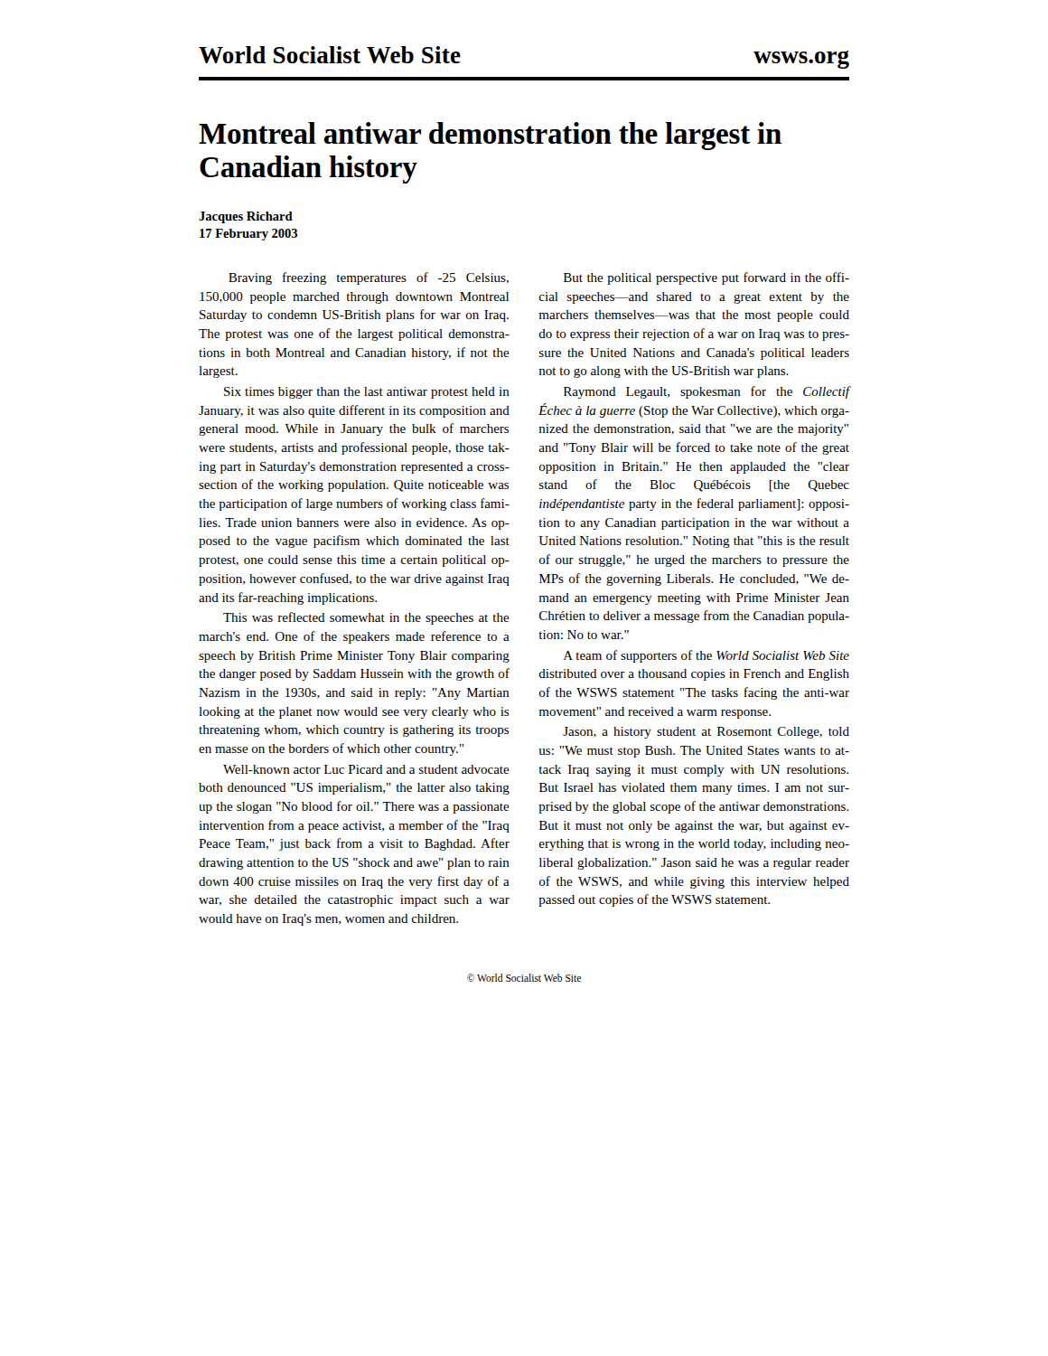World Socialist Web Site
wsws.org
Montreal antiwar demonstration the largest in Canadian history
Jacques Richard 17 February 2003
Braving freezing temperatures of -25 Celsius, 150,000 people marched through downtown Montreal Saturday to condemn US-British plans for war on Iraq. The protest was one of the largest political demonstrations in both Montreal and Canadian history, if not the largest.
Six times bigger than the last antiwar protest held in January, it was also quite different in its composition and general mood. While in January the bulk of marchers were students, artists and professional people, those taking part in Saturday's demonstration represented a cross-section of the working population. Quite noticeable was the participation of large numbers of working class families. Trade union banners were also in evidence. As opposed to the vague pacifism which dominated the last protest, one could sense this time a certain political opposition, however confused, to the war drive against Iraq and its far-reaching implications.
This was reflected somewhat in the speeches at the march's end. One of the speakers made reference to a speech by British Prime Minister Tony Blair comparing the danger posed by Saddam Hussein with the growth of Nazism in the 1930s, and said in reply: "Any Martian looking at the planet now would see very clearly who is threatening whom, which country is gathering its troops en masse on the borders of which other country."
Well-known actor Luc Picard and a student advocate both denounced "US imperialism," the latter also taking up the slogan "No blood for oil." There was a passionate intervention from a peace activist, a member of the "Iraq Peace Team," just back from a visit to Baghdad. After drawing attention to the US "shock and awe" plan to rain down 400 cruise missiles on Iraq the very first day of a war, she detailed the catastrophic impact such a war would have on Iraq's men, women and children.
But the political perspective put forward in the official speeches—and shared to a great extent by the marchers themselves—was that the most people could do to express their rejection of a war on Iraq was to pressure the United Nations and Canada's political leaders not to go along with the US-British war plans.
Raymond Legault, spokesman for the Collectif Échec à la guerre (Stop the War Collective), which organized the demonstration, said that "we are the majority" and "Tony Blair will be forced to take note of the great opposition in Britain." He then applauded the "clear stand of the Bloc Québécois [the Quebec indépendantiste party in the federal parliament]: opposition to any Canadian participation in the war without a United Nations resolution." Noting that "this is the result of our struggle," he urged the marchers to pressure the MPs of the governing Liberals. He concluded, "We demand an emergency meeting with Prime Minister Jean Chrétien to deliver a message from the Canadian population: No to war."
A team of supporters of the World Socialist Web Site distributed over a thousand copies in French and English of the WSWS statement "The tasks facing the anti-war movement" and received a warm response.
Jason, a history student at Rosemont College, told us: "We must stop Bush. The United States wants to attack Iraq saying it must comply with UN resolutions. But Israel has violated them many times. I am not surprised by the global scope of the antiwar demonstrations. But it must not only be against the war, but against everything that is wrong in the world today, including neo-liberal globalization." Jason said he was a regular reader of the WSWS, and while giving this interview helped passed out copies of the WSWS statement.
© World Socialist Web Site